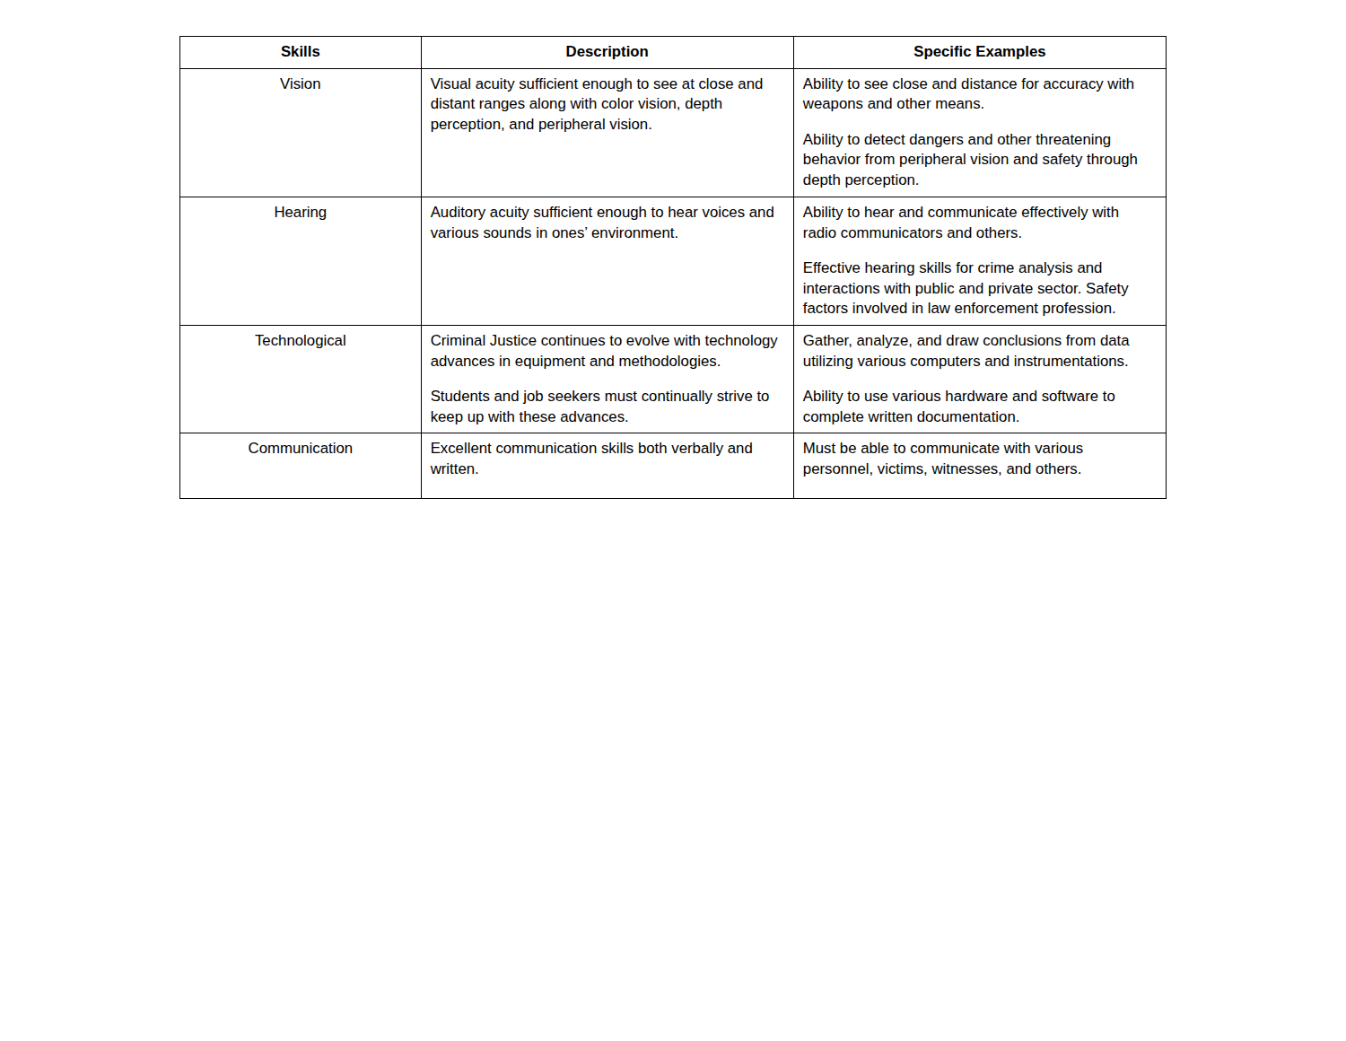| Skills | Description | Specific Examples |
| --- | --- | --- |
| Vision | Visual acuity sufficient enough to see at close and distant ranges along with color vision, depth perception, and peripheral vision. | Ability to see close and distance for accuracy with weapons and other means. Ability to detect dangers and other threatening behavior from peripheral vision and safety through depth perception. |
| Hearing | Auditory acuity sufficient enough to hear voices and various sounds in ones’ environment. | Ability to hear and communicate effectively with radio communicators and others. Effective hearing skills for crime analysis and interactions with public and private sector. Safety factors involved in law enforcement profession. |
| Technological | Criminal Justice continues to evolve with technology advances in equipment and methodologies. Students and job seekers must continually strive to keep up with these advances. | Gather, analyze, and draw conclusions from data utilizing various computers and instrumentations. Ability to use various hardware and software to complete written documentation. |
| Communication | Excellent communication skills both verbally and written. | Must be able to communicate with various personnel, victims, witnesses, and others. |